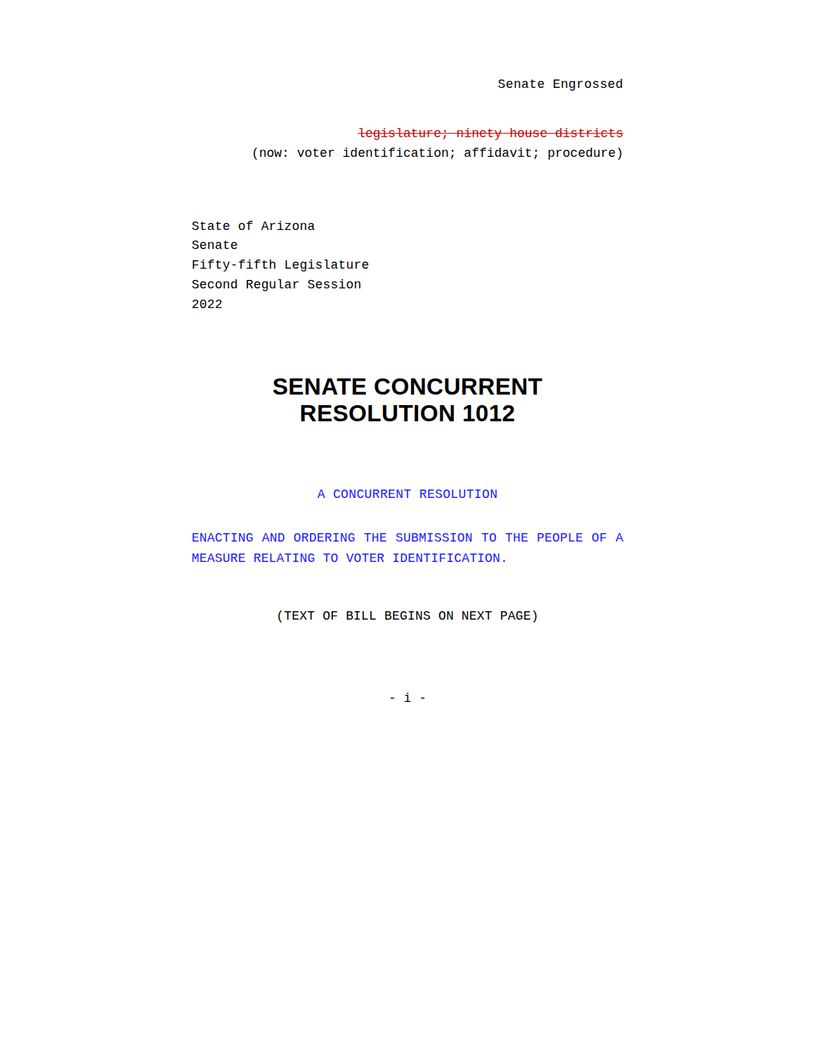Senate Engrossed
legislature; ninety house districts
(now: voter identification; affidavit; procedure)
State of Arizona
Senate
Fifty-fifth Legislature
Second Regular Session
2022
SENATE CONCURRENT RESOLUTION 1012
A CONCURRENT RESOLUTION
ENACTING AND ORDERING THE SUBMISSION TO THE PEOPLE OF A MEASURE RELATING TO VOTER IDENTIFICATION.
(TEXT OF BILL BEGINS ON NEXT PAGE)
- i -